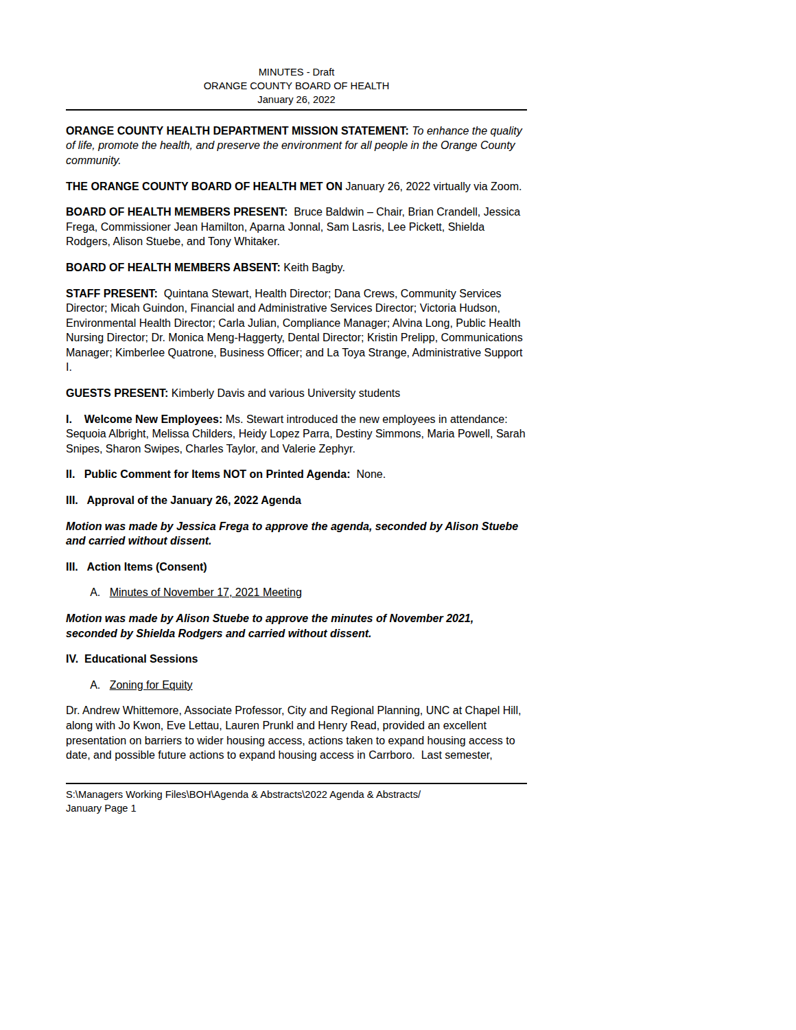MINUTES - Draft
ORANGE COUNTY BOARD OF HEALTH
January 26, 2022
ORANGE COUNTY HEALTH DEPARTMENT MISSION STATEMENT: To enhance the quality of life, promote the health, and preserve the environment for all people in the Orange County community.
THE ORANGE COUNTY BOARD OF HEALTH MET ON January 26, 2022 virtually via Zoom.
BOARD OF HEALTH MEMBERS PRESENT: Bruce Baldwin – Chair, Brian Crandell, Jessica Frega, Commissioner Jean Hamilton, Aparna Jonnal, Sam Lasris, Lee Pickett, Shielda Rodgers, Alison Stuebe, and Tony Whitaker.
BOARD OF HEALTH MEMBERS ABSENT: Keith Bagby.
STAFF PRESENT: Quintana Stewart, Health Director; Dana Crews, Community Services Director; Micah Guindon, Financial and Administrative Services Director; Victoria Hudson, Environmental Health Director; Carla Julian, Compliance Manager; Alvina Long, Public Health Nursing Director; Dr. Monica Meng-Haggerty, Dental Director; Kristin Prelipp, Communications Manager; Kimberlee Quatrone, Business Officer; and La Toya Strange, Administrative Support I.
GUESTS PRESENT: Kimberly Davis and various University students
I. Welcome New Employees: Ms. Stewart introduced the new employees in attendance: Sequoia Albright, Melissa Childers, Heidy Lopez Parra, Destiny Simmons, Maria Powell, Sarah Snipes, Sharon Swipes, Charles Taylor, and Valerie Zephyr.
II. Public Comment for Items NOT on Printed Agenda: None.
III. Approval of the January 26, 2022 Agenda
Motion was made by Jessica Frega to approve the agenda, seconded by Alison Stuebe and carried without dissent.
III. Action Items (Consent)
A. Minutes of November 17, 2021 Meeting
Motion was made by Alison Stuebe to approve the minutes of November 2021, seconded by Shielda Rodgers and carried without dissent.
IV. Educational Sessions
A. Zoning for Equity
Dr. Andrew Whittemore, Associate Professor, City and Regional Planning, UNC at Chapel Hill, along with Jo Kwon, Eve Lettau, Lauren Prunkl and Henry Read, provided an excellent presentation on barriers to wider housing access, actions taken to expand housing access to date, and possible future actions to expand housing access in Carrboro. Last semester,
S:\Managers Working Files\BOH\Agenda & Abstracts\2022 Agenda & Abstracts/
January Page 1